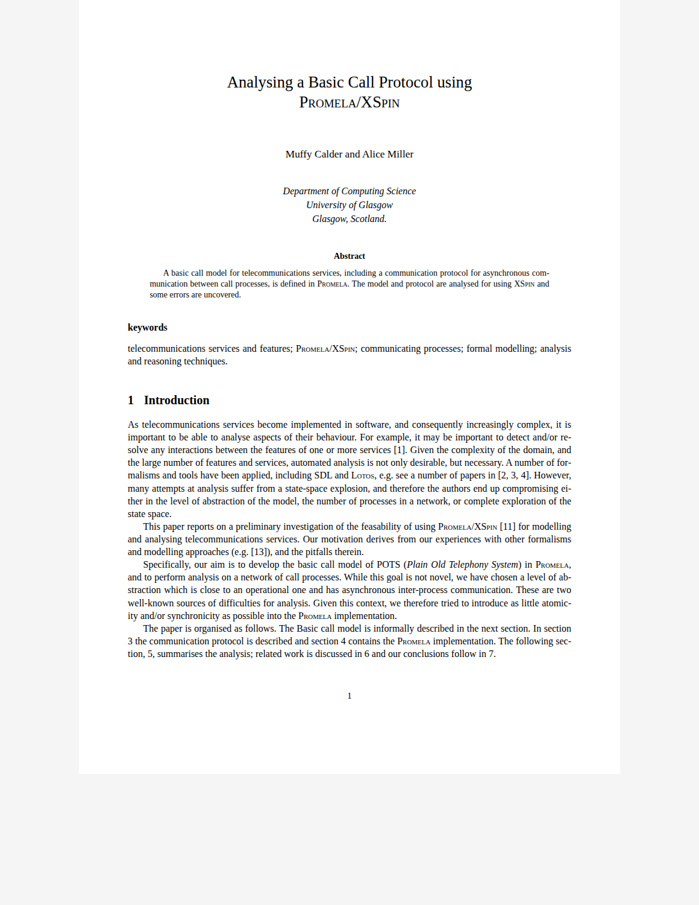Analysing a Basic Call Protocol using
Promela/XSpin
Muffy Calder and Alice Miller
Department of Computing Science
University of Glasgow
Glasgow, Scotland.
Abstract
A basic call model for telecommunications services, including a communication protocol for asynchronous communication between call processes, is defined in Promela. The model and protocol are analysed for using XSpin and some errors are uncovered.
keywords
telecommunications services and features; Promela/XSpin; communicating processes; formal modelling; analysis and reasoning techniques.
1 Introduction
As telecommunications services become implemented in software, and consequently increasingly complex, it is important to be able to analyse aspects of their behaviour. For example, it may be important to detect and/or resolve any interactions between the features of one or more services [1]. Given the complexity of the domain, and the large number of features and services, automated analysis is not only desirable, but necessary. A number of formalisms and tools have been applied, including SDL and Lotos, e.g. see a number of papers in [2, 3, 4]. However, many attempts at analysis suffer from a state-space explosion, and therefore the authors end up compromising either in the level of abstraction of the model, the number of processes in a network, or complete exploration of the state space.
This paper reports on a preliminary investigation of the feasability of using Promela/XSpin [11] for modelling and analysing telecommunications services. Our motivation derives from our experiences with other formalisms and modelling approaches (e.g. [13]), and the pitfalls therein.
Specifically, our aim is to develop the basic call model of POTS (Plain Old Telephony System) in Promela, and to perform analysis on a network of call processes. While this goal is not novel, we have chosen a level of abstraction which is close to an operational one and has asynchronous inter-process communication. These are two well-known sources of difficulties for analysis. Given this context, we therefore tried to introduce as little atomicity and/or synchronicity as possible into the Promela implementation.
The paper is organised as follows. The Basic call model is informally described in the next section. In section 3 the communication protocol is described and section 4 contains the Promela implementation. The following section, 5, summarises the analysis; related work is discussed in 6 and our conclusions follow in 7.
1